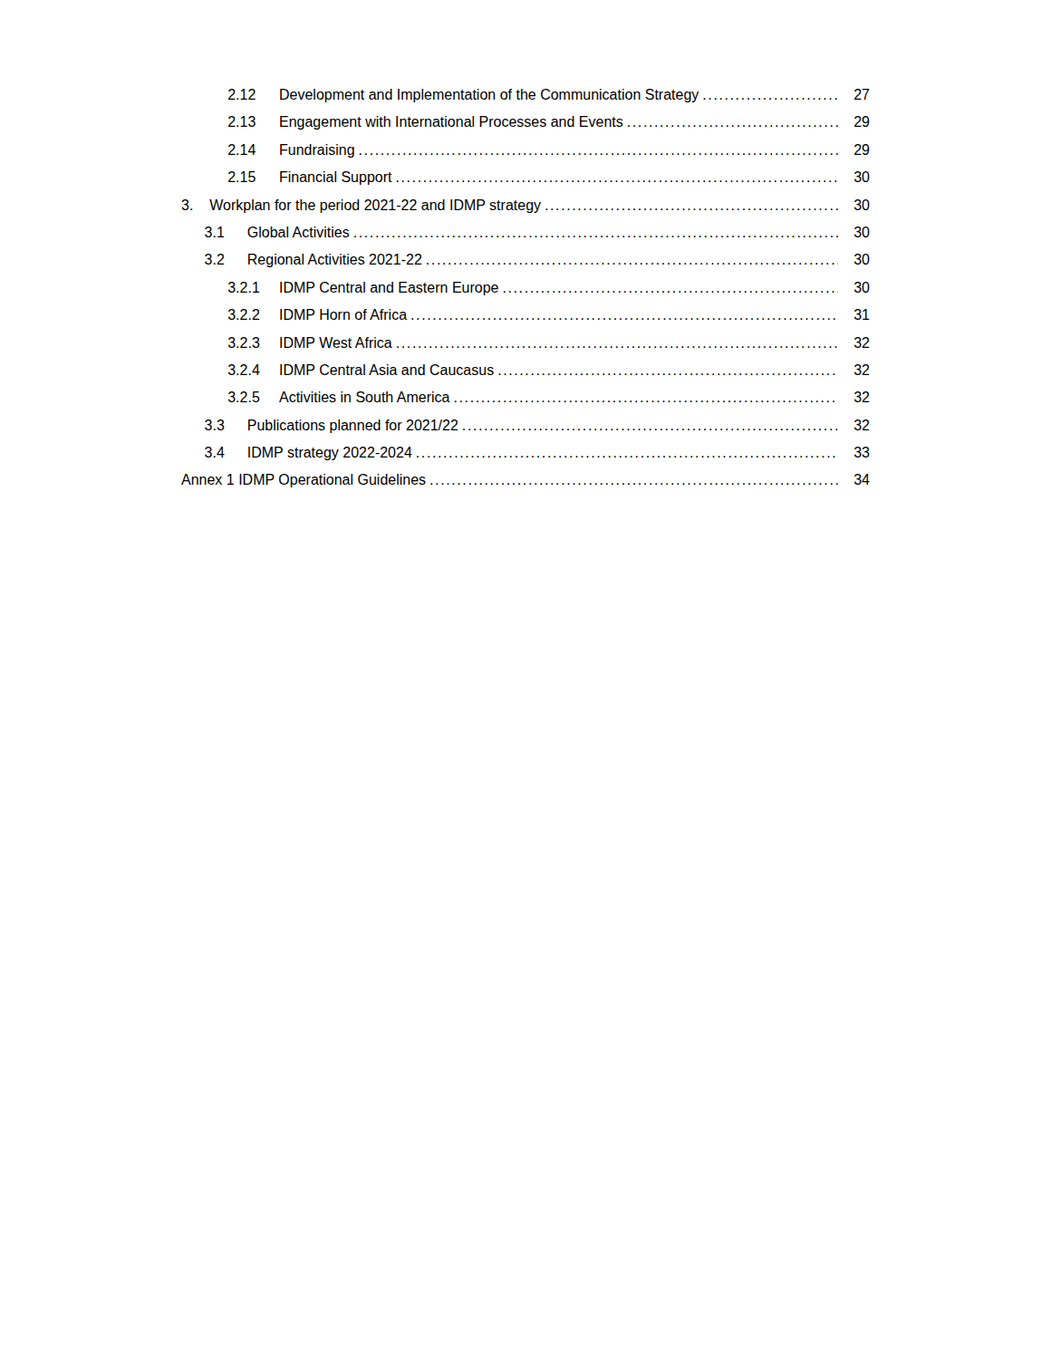2.12 Development and Implementation of the Communication Strategy ..................................... 27
2.13 Engagement with International Processes and Events ........................................................... 29
2.14 Fundraising ................................................................................................................. 29
2.15 Financial Support .................................................................................................... 30
3. Workplan for the period 2021-22 and IDMP strategy ........................................................ 30
3.1 Global Activities ............................................................................................................. 30
3.2 Regional Activities 2021-22 ......................................................................................... 30
3.2.1 IDMP Central and Eastern Europe .................................................................................... 30
3.2.2 IDMP Horn of Africa .......................................................................................................... 31
3.2.3 IDMP West Africa ................................................................................................. 32
3.2.4 IDMP Central Asia and Caucasus ....................................................................................... 32
3.2.5 Activities in South America ................................................................................................ 32
3.3 Publications planned for 2021/22 ............................................................................................. 32
3.4 IDMP strategy 2022-2024 ............................................................................................. 33
Annex 1 IDMP Operational Guidelines ....................................................................................... 34